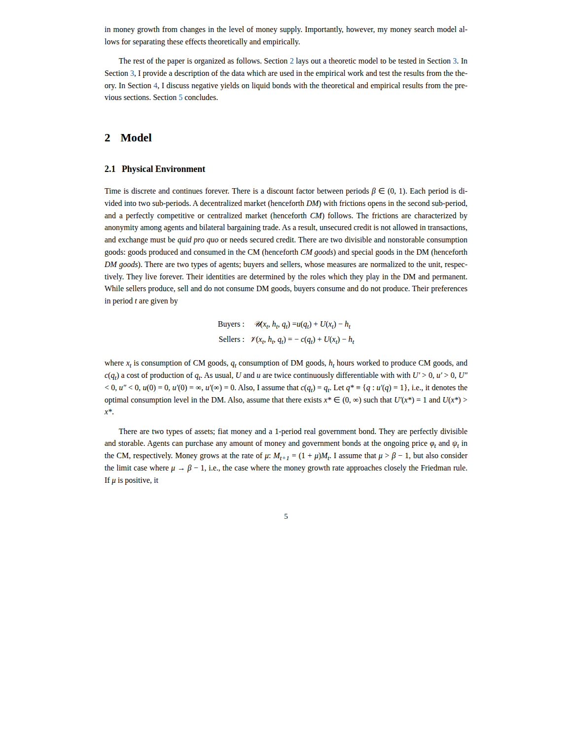in money growth from changes in the level of money supply. Importantly, however, my money search model allows for separating these effects theoretically and empirically.
The rest of the paper is organized as follows. Section 2 lays out a theoretic model to be tested in Section 3. In Section 3, I provide a description of the data which are used in the empirical work and test the results from the theory. In Section 4, I discuss negative yields on liquid bonds with the theoretical and empirical results from the previous sections. Section 5 concludes.
2 Model
2.1 Physical Environment
Time is discrete and continues forever. There is a discount factor between periods β ∈ (0, 1). Each period is divided into two sub-periods. A decentralized market (henceforth DM) with frictions opens in the second sub-period, and a perfectly competitive or centralized market (henceforth CM) follows. The frictions are characterized by anonymity among agents and bilateral bargaining trade. As a result, unsecured credit is not allowed in transactions, and exchange must be quid pro quo or needs secured credit. There are two divisible and nonstorable consumption goods: goods produced and consumed in the CM (henceforth CM goods) and special goods in the DM (henceforth DM goods). There are two types of agents; buyers and sellers, whose measures are normalized to the unit, respectively. They live forever. Their identities are determined by the roles which they play in the DM and permanent. While sellers produce, sell and do not consume DM goods, buyers consume and do not produce. Their preferences in period t are given by
| Buyers : | 𝒰 ( x t , h t , q t ) = u ( q t ) + U ( x t ) − h t |
| Sellers : | 𝒱 ( x t , h t , q t ) = − c ( q t ) + U ( x t ) − h t |
where xt is consumption of CM goods, qt consumption of DM goods, ht hours worked to produce CM goods, and c(qt) a cost of production of qt. As usual, U and u are twice continuously differentiable with with U′ > 0, u′ > 0, U″ < 0, u″ < 0, u(0) = 0, u′(0) = ∞, u′(∞) = 0. Also, I assume that c(qt) = qt. Let q* ≡ {q : u′(q) = 1}, i.e., it denotes the optimal consumption level in the DM. Also, assume that there exists x* ∈ (0, ∞) such that U′(x*) = 1 and U(x*) > x*.
There are two types of assets; fiat money and a 1-period real government bond. They are perfectly divisible and storable. Agents can purchase any amount of money and government bonds at the ongoing price φt and ψt in the CM, respectively. Money grows at the rate of μ: Mt+1 = (1 + μ)Mt. I assume that μ > β − 1, but also consider the limit case where μ → β − 1, i.e., the case where the money growth rate approaches closely the Friedman rule. If μ is positive, it
5